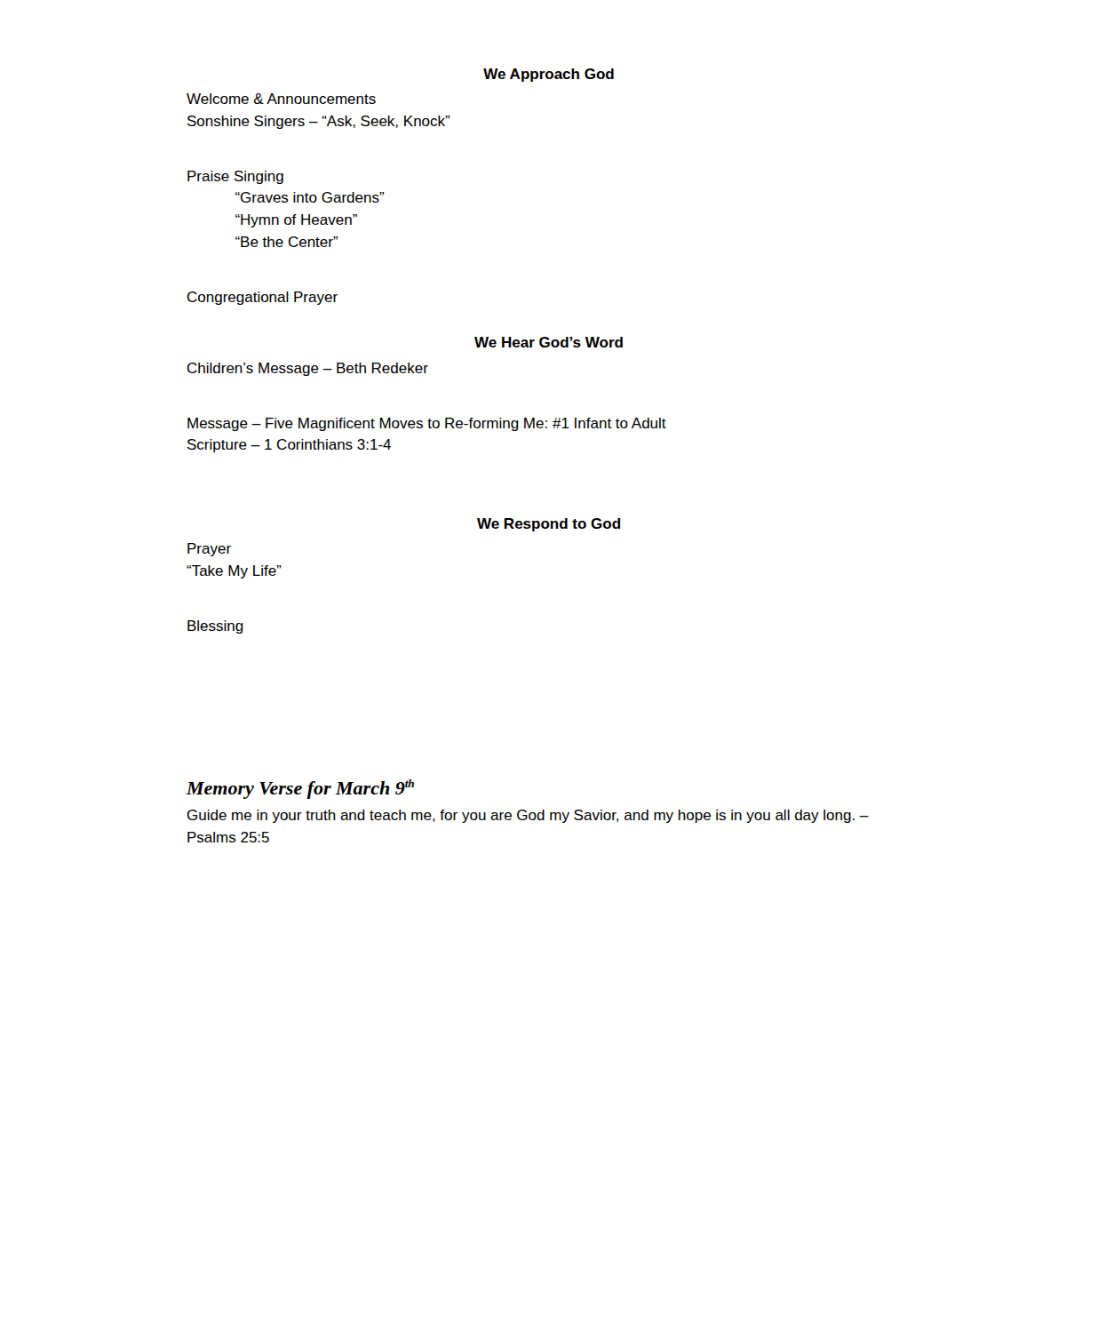We Approach God
Welcome & Announcements
Sonshine Singers – “Ask, Seek, Knock”
Praise Singing
“Graves into Gardens”
“Hymn of Heaven”
“Be the Center”
Congregational Prayer
We Hear God’s Word
Children’s Message – Beth Redeker
Message – Five Magnificent Moves to Re-forming Me: #1 Infant to Adult
Scripture – 1 Corinthians 3:1-4
We Respond to God
Prayer
“Take My Life”
Blessing
Memory Verse for March 9th
Guide me in your truth and teach me, for you are God my Savior, and my hope is in you all day long. – Psalms 25:5